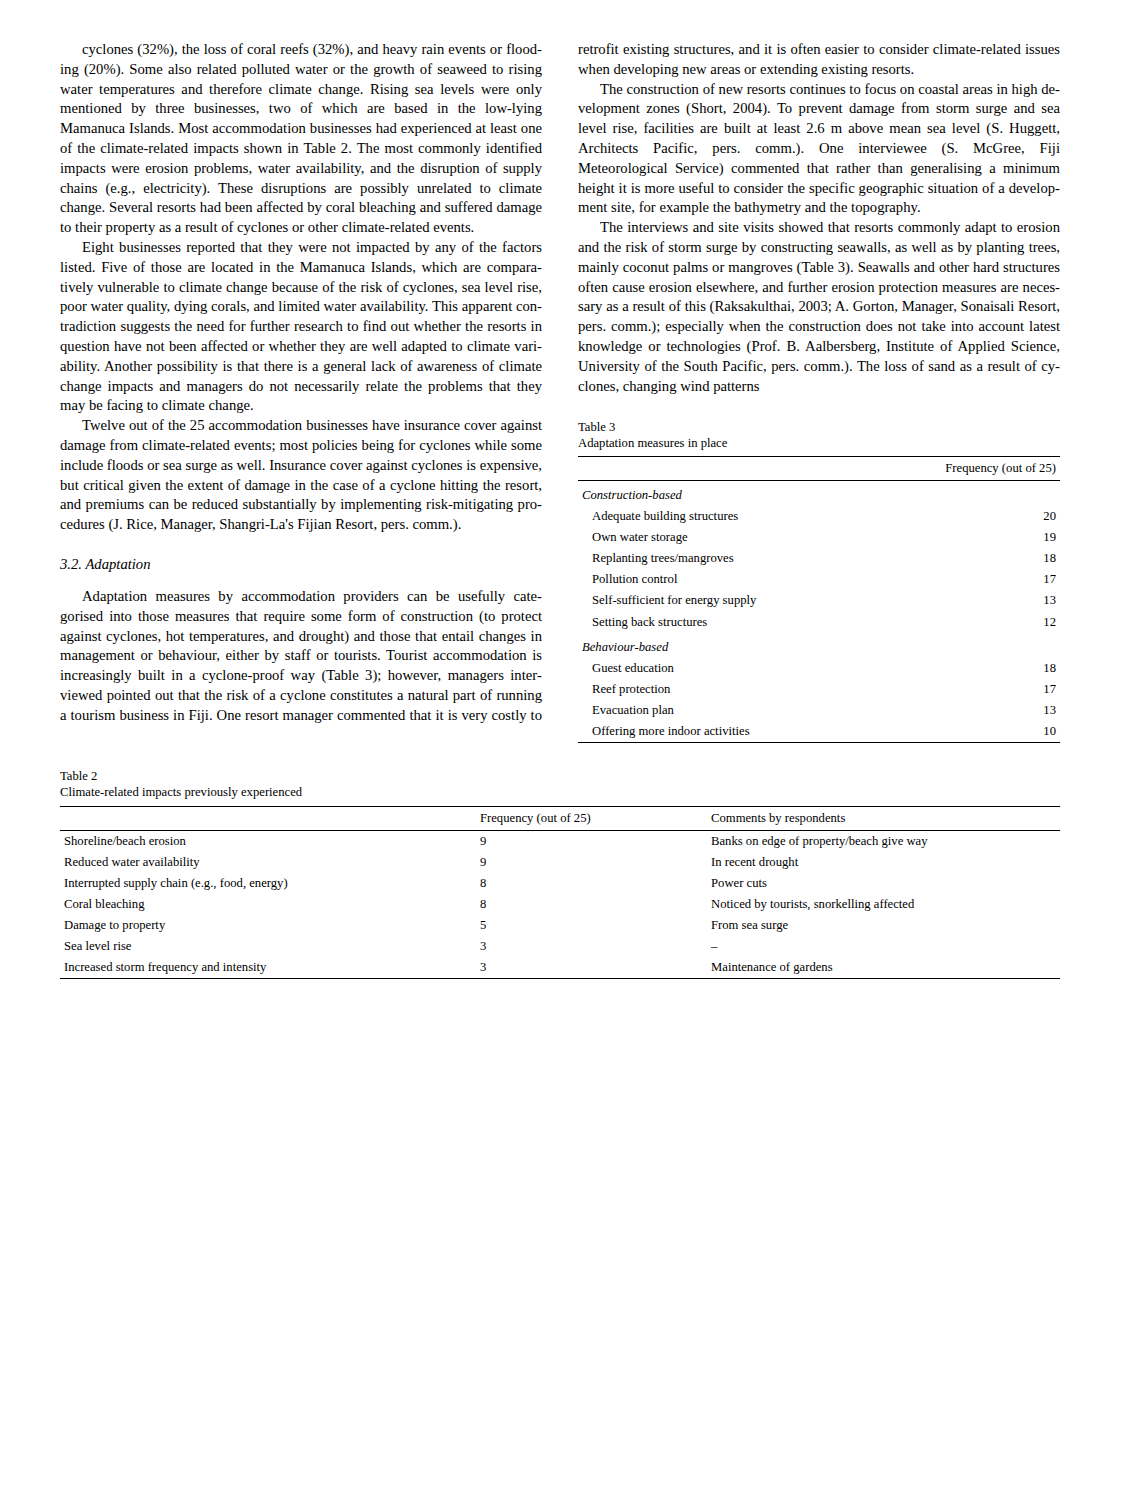cyclones (32%), the loss of coral reefs (32%), and heavy rain events or flooding (20%). Some also related polluted water or the growth of seaweed to rising water temperatures and therefore climate change. Rising sea levels were only mentioned by three businesses, two of which are based in the low-lying Mamanuca Islands. Most accommodation businesses had experienced at least one of the climate-related impacts shown in Table 2. The most commonly identified impacts were erosion problems, water availability, and the disruption of supply chains (e.g., electricity). These disruptions are possibly unrelated to climate change. Several resorts had been affected by coral bleaching and suffered damage to their property as a result of cyclones or other climate-related events.
Eight businesses reported that they were not impacted by any of the factors listed. Five of those are located in the Mamanuca Islands, which are comparatively vulnerable to climate change because of the risk of cyclones, sea level rise, poor water quality, dying corals, and limited water availability. This apparent contradiction suggests the need for further research to find out whether the resorts in question have not been affected or whether they are well adapted to climate variability. Another possibility is that there is a general lack of awareness of climate change impacts and managers do not necessarily relate the problems that they may be facing to climate change.
Twelve out of the 25 accommodation businesses have insurance cover against damage from climate-related events; most policies being for cyclones while some include floods or sea surge as well. Insurance cover against cyclones is expensive, but critical given the extent of damage in the case of a cyclone hitting the resort, and premiums can be reduced substantially by implementing risk-mitigating procedures (J. Rice, Manager, Shangri-La's Fijian Resort, pers. comm.).
3.2. Adaptation
Adaptation measures by accommodation providers can be usefully categorised into those measures that require some form of construction (to protect against cyclones, hot temperatures, and drought) and those that entail changes in management or behaviour, either by staff or tourists. Tourist accommodation is increasingly built in a cyclone-proof way (Table 3); however, managers interviewed pointed out that the risk of a cyclone constitutes a natural part of running a tourism business in Fiji. One resort manager commented that it is very costly to retrofit existing structures, and it is often easier to consider climate-related issues when developing new areas or extending existing resorts.
The construction of new resorts continues to focus on coastal areas in high development zones (Short, 2004). To prevent damage from storm surge and sea level rise, facilities are built at least 2.6 m above mean sea level (S. Huggett, Architects Pacific, pers. comm.). One interviewee (S. McGree, Fiji Meteorological Service) commented that rather than generalising a minimum height it is more useful to consider the specific geographic situation of a development site, for example the bathymetry and the topography.
The interviews and site visits showed that resorts commonly adapt to erosion and the risk of storm surge by constructing seawalls, as well as by planting trees, mainly coconut palms or mangroves (Table 3). Seawalls and other hard structures often cause erosion elsewhere, and further erosion protection measures are necessary as a result of this (Raksakulthai, 2003; A. Gorton, Manager, Sonaisali Resort, pers. comm.); especially when the construction does not take into account latest knowledge or technologies (Prof. B. Aalbersberg, Institute of Applied Science, University of the South Pacific, pers. comm.). The loss of sand as a result of cyclones, changing wind patterns
Table 3
Adaptation measures in place
| | Frequency (out of 25) |
| --- | --- |
| Construction-based |
| Adequate building structures | 20 |
| Own water storage | 19 |
| Replanting trees/mangroves | 18 |
| Pollution control | 17 |
| Self-sufficient for energy supply | 13 |
| Setting back structures | 12 |
| Behaviour-based |
| Guest education | 18 |
| Reef protection | 17 |
| Evacuation plan | 13 |
| Offering more indoor activities | 10 |
Table 2
Climate-related impacts previously experienced
| | Frequency (out of 25) | Comments by respondents |
| --- | --- | --- |
| Shoreline/beach erosion | 9 | Banks on edge of property/beach give way |
| Reduced water availability | 9 | In recent drought |
| Interrupted supply chain (e.g., food, energy) | 8 | Power cuts |
| Coral bleaching | 8 | Noticed by tourists, snorkelling affected |
| Damage to property | 5 | From sea surge |
| Sea level rise | 3 | – |
| Increased storm frequency and intensity | 3 | Maintenance of gardens |